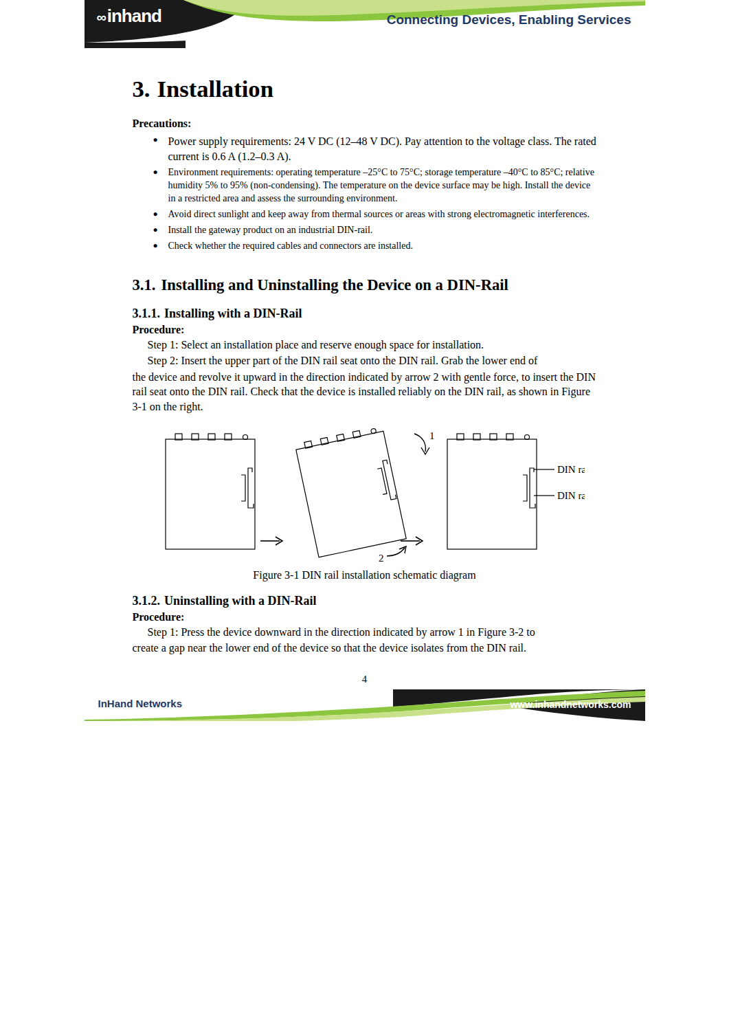∞inhand
Connecting Devices, Enabling Services
3. Installation
Precautions:
Power supply requirements: 24 V DC (12–48 V DC). Pay attention to the voltage class. The rated current is 0.6 A (1.2–0.3 A).
Environment requirements: operating temperature –25°C to 75°C; storage temperature –40°C to 85°C; relative humidity 5% to 95% (non-condensing). The temperature on the device surface may be high. Install the device in a restricted area and assess the surrounding environment.
Avoid direct sunlight and keep away from thermal sources or areas with strong electromagnetic interferences.
Install the gateway product on an industrial DIN-rail.
Check whether the required cables and connectors are installed.
3.1. Installing and Uninstalling the Device on a DIN-Rail
3.1.1. Installing with a DIN-Rail
Procedure:
Step 1: Select an installation place and reserve enough space for installation.
Step 2: Insert the upper part of the DIN rail seat onto the DIN rail. Grab the lower end of
the device and revolve it upward in the direction indicated by arrow 2 with gentle force, to insert the DIN rail seat onto the DIN rail. Check that the device is installed reliably on the DIN rail, as shown in Figure 3-1 on the right.
1 2 DIN rail seat DIN rail
Figure 3-1 DIN rail installation schematic diagram
3.1.2. Uninstalling with a DIN-Rail
Procedure:
Step 1: Press the device downward in the direction indicated by arrow 1 in Figure 3-2 to
create a gap near the lower end of the device so that the device isolates from the DIN rail.
4
InHand Networks
www.inhandnetworks.com